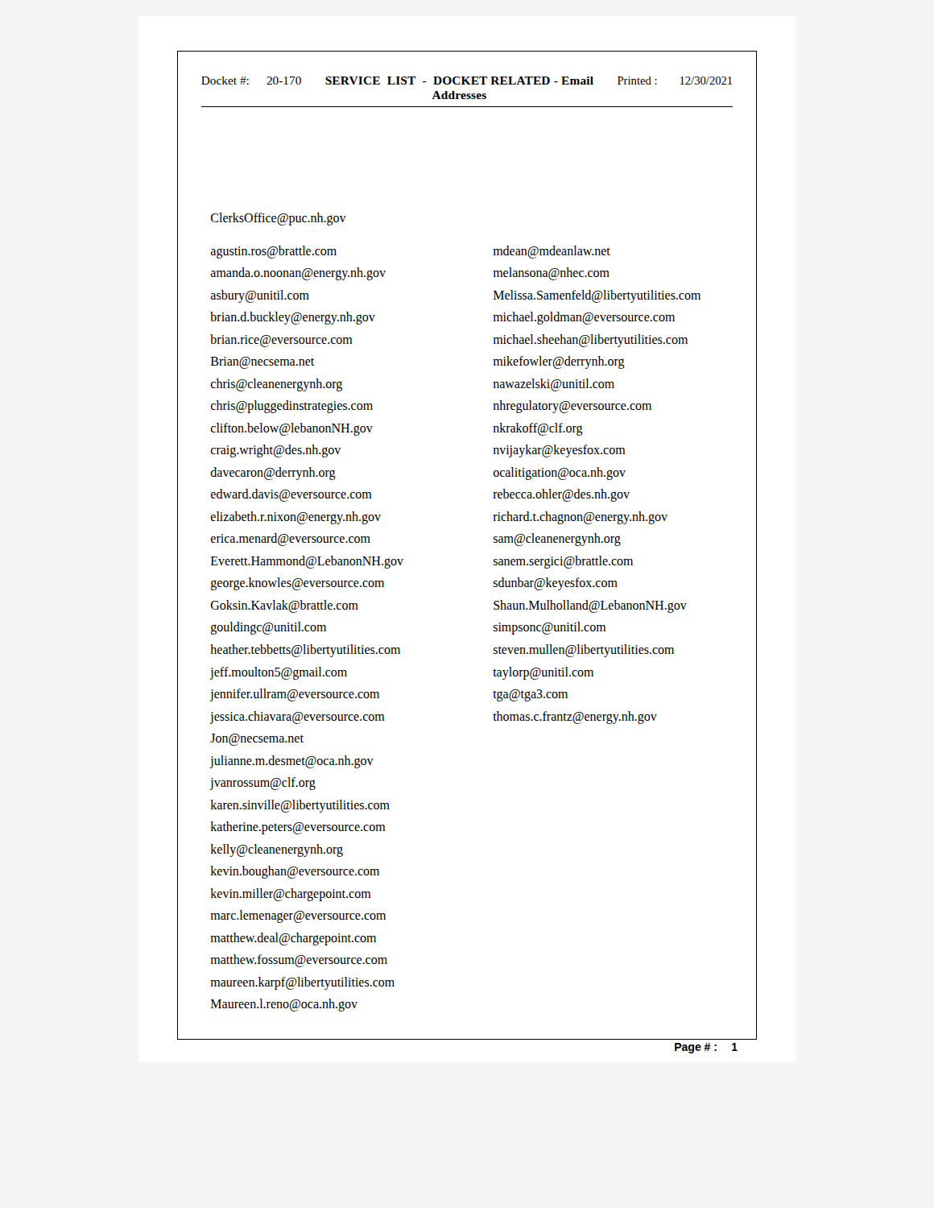Docket #: 20-170
SERVICE LIST - DOCKET RELATED - Email Addresses
Printed :12/30/2021
ClerksOffice@puc.nh.gov
agustin.ros@brattle.com
amanda.o.noonan@energy.nh.gov
asbury@unitil.com
brian.d.buckley@energy.nh.gov
brian.rice@eversource.com
Brian@necsema.net
chris@cleanenergynh.org
chris@pluggedinstrategies.com
clifton.below@lebanonNH.gov
craig.wright@des.nh.gov
davecaron@derrynh.org
edward.davis@eversource.com
elizabeth.r.nixon@energy.nh.gov
erica.menard@eversource.com
Everett.Hammond@LebanonNH.gov
george.knowles@eversource.com
Goksin.Kavlak@brattle.com
gouldingc@unitil.com
heather.tebbetts@libertyutilities.com
jeff.moulton5@gmail.com
jennifer.ullram@eversource.com
jessica.chiavara@eversource.com
Jon@necsema.net
julianne.m.desmet@oca.nh.gov
jvanrossum@clf.org
karen.sinville@libertyutilities.com
katherine.peters@eversource.com
kelly@cleanenergynh.org
kevin.boughan@eversource.com
kevin.miller@chargepoint.com
marc.lemenager@eversource.com
matthew.deal@chargepoint.com
matthew.fossum@eversource.com
maureen.karpf@libertyutilities.com
Maureen.l.reno@oca.nh.gov
mdean@mdeanlaw.net
melansona@nhec.com
Melissa.Samenfeld@libertyutilities.com
michael.goldman@eversource.com
michael.sheehan@libertyutilities.com
mikefowler@derrynh.org
nawazelski@unitil.com
nhregulatory@eversource.com
nkrakoff@clf.org
nvijaykar@keyesfox.com
ocalitigation@oca.nh.gov
rebecca.ohler@des.nh.gov
richard.t.chagnon@energy.nh.gov
sam@cleanenergynh.org
sanem.sergici@brattle.com
sdunbar@keyesfox.com
Shaun.Mulholland@LebanonNH.gov
simpsonc@unitil.com
steven.mullen@libertyutilities.com
taylorp@unitil.com
tga@tga3.com
thomas.c.frantz@energy.nh.gov
Page # :1